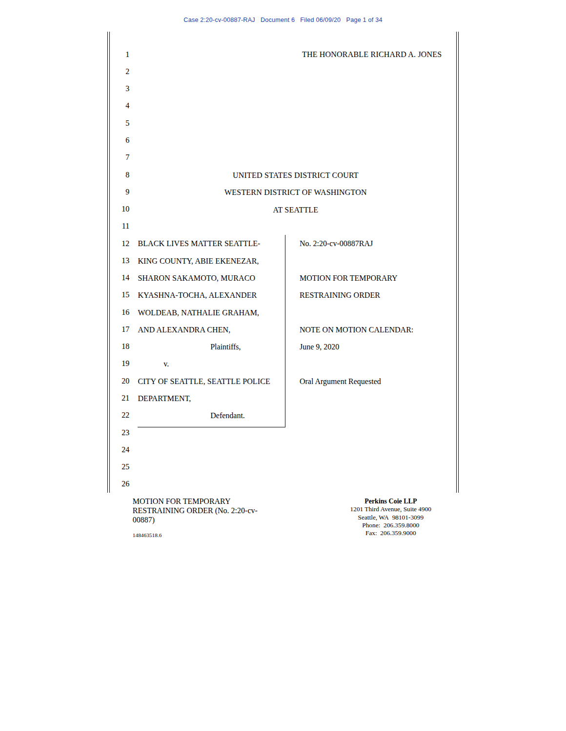Case 2:20-cv-00887-RAJ Document 6 Filed 06/09/20 Page 1 of 34
1
2
3
4
5
6
7
8
9
10
11
12
13
14
15
16
17
18
19
20
21
22
23
24
25
26
THE HONORABLE RICHARD A. JONES
UNITED STATES DISTRICT COURT
WESTERN DISTRICT OF WASHINGTON
AT SEATTLE
| BLACK LIVES MATTER SEATTLE- KING COUNTY, ABIE EKENEZAR, SHARON SAKAMOTO, MURACO KYASHNA-TOCHA, ALEXANDER WOLDEAB, NATHALIE GRAHAM, AND ALEXANDRA CHEN, Plaintiffs, v. CITY OF SEATTLE, SEATTLE POLICE DEPARTMENT, Defendant. | No. 2:20-cv-00887RAJ MOTION FOR TEMPORARY RESTRAINING ORDER NOTE ON MOTION CALENDAR: June 9, 2020 Oral Argument Requested |
MOTION FOR TEMPORARY
RESTRAINING ORDER (No. 2:20-cv-
00887)
148463518.6
Perkins Coie LLP
1201 Third Avenue, Suite 4900
Seattle, WA 98101-3099
Phone: 206.359.8000
Fax: 206.359.9000